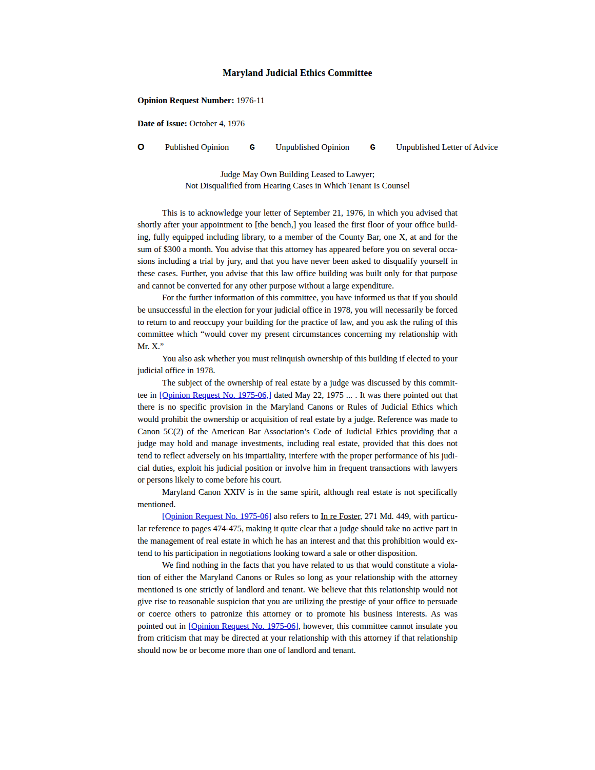Maryland Judicial Ethics Committee
Opinion Request Number: 1976-11
Date of Issue: October 4, 1976
O Published Opinion G Unpublished Opinion G Unpublished Letter of Advice
Judge May Own Building Leased to Lawyer;
Not Disqualified from Hearing Cases in Which Tenant Is Counsel
This is to acknowledge your letter of September 21, 1976, in which you advised that shortly after your appointment to [the bench,] you leased the first floor of your office building, fully equipped including library, to a member of the County Bar, one X, at and for the sum of $300 a month. You advise that this attorney has appeared before you on several occasions including a trial by jury, and that you have never been asked to disqualify yourself in these cases. Further, you advise that this law office building was built only for that purpose and cannot be converted for any other purpose without a large expenditure.
For the further information of this committee, you have informed us that if you should be unsuccessful in the election for your judicial office in 1978, you will necessarily be forced to return to and reoccupy your building for the practice of law, and you ask the ruling of this committee which “would cover my present circumstances concerning my relationship with Mr. X.”
You also ask whether you must relinquish ownership of this building if elected to your judicial office in 1978.
The subject of the ownership of real estate by a judge was discussed by this committee in [Opinion Request No. 1975-06,] dated May 22, 1975 ... . It was there pointed out that there is no specific provision in the Maryland Canons or Rules of Judicial Ethics which would prohibit the ownership or acquisition of real estate by a judge. Reference was made to Canon 5C(2) of the American Bar Association’s Code of Judicial Ethics providing that a judge may hold and manage investments, including real estate, provided that this does not tend to reflect adversely on his impartiality, interfere with the proper performance of his judicial duties, exploit his judicial position or involve him in frequent transactions with lawyers or persons likely to come before his court.
Maryland Canon XXIV is in the same spirit, although real estate is not specifically mentioned.
[Opinion Request No. 1975-06] also refers to In re Foster, 271 Md. 449, with particular reference to pages 474-475, making it quite clear that a judge should take no active part in the management of real estate in which he has an interest and that this prohibition would extend to his participation in negotiations looking toward a sale or other disposition.
We find nothing in the facts that you have related to us that would constitute a violation of either the Maryland Canons or Rules so long as your relationship with the attorney mentioned is one strictly of landlord and tenant. We believe that this relationship would not give rise to reasonable suspicion that you are utilizing the prestige of your office to persuade or coerce others to patronize this attorney or to promote his business interests. As was pointed out in [Opinion Request No. 1975-06], however, this committee cannot insulate you from criticism that may be directed at your relationship with this attorney if that relationship should now be or become more than one of landlord and tenant.